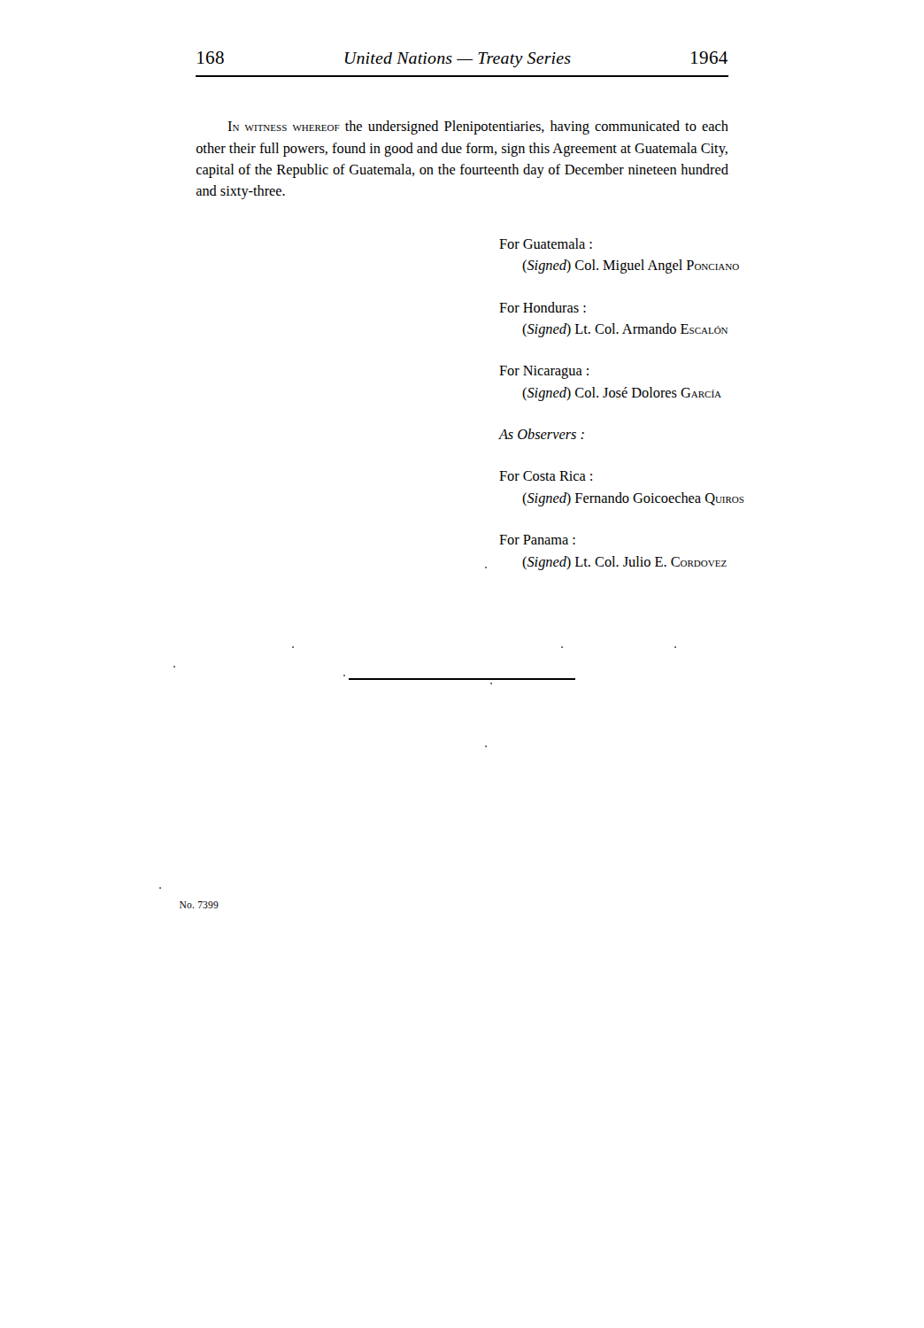168 United Nations — Treaty Series 1964
In witness whereof the undersigned Plenipotentiaries, having communicated to each other their full powers, found in good and due form, sign this Agreement at Guatemala City, capital of the Republic of Guatemala, on the fourteenth day of December nineteen hundred and sixty-three.
For Guatemala :
(Signed) Col. Miguel Angel Ponciano
For Honduras :
(Signed) Lt. Col. Armando Escalón
For Nicaragua :
(Signed) Col. José Dolores García
As Observers :
For Costa Rica :
(Signed) Fernando Goicoechea Quiros
For Panama :
(Signed) Lt. Col. Julio E. Cordovez
No. 7399